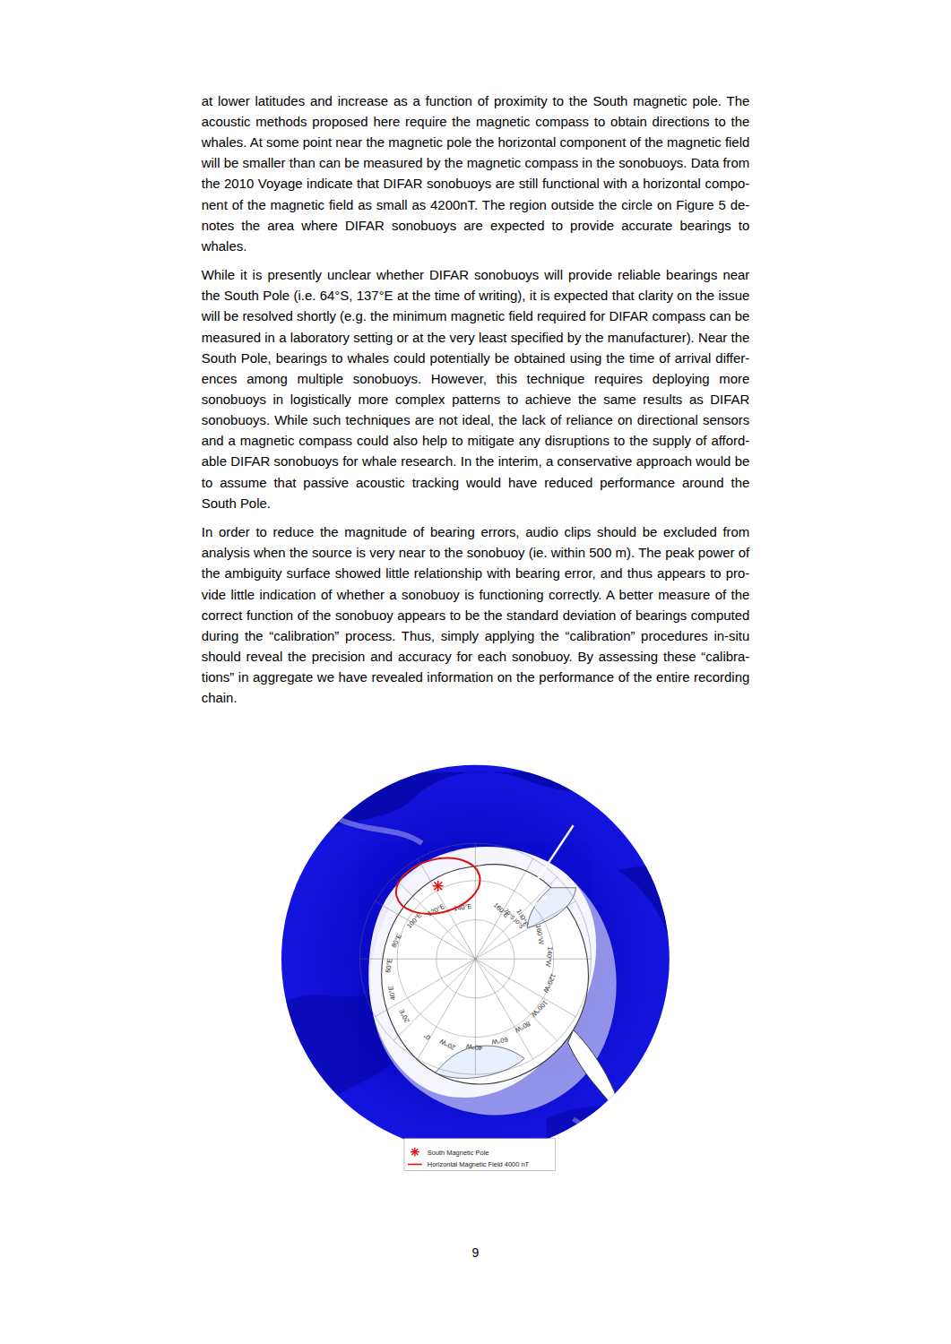at lower latitudes and increase as a function of proximity to the South magnetic pole. The acoustic methods proposed here require the magnetic compass to obtain directions to the whales. At some point near the magnetic pole the horizontal component of the magnetic field will be smaller than can be measured by the magnetic compass in the sonobuoys. Data from the 2010 Voyage indicate that DIFAR sonobuoys are still functional with a horizontal component of the magnetic field as small as 4200nT. The region outside the circle on Figure 5 denotes the area where DIFAR sonobuoys are expected to provide accurate bearings to whales.
While it is presently unclear whether DIFAR sonobuoys will provide reliable bearings near the South Pole (i.e. 64°S, 137°E at the time of writing), it is expected that clarity on the issue will be resolved shortly (e.g. the minimum magnetic field required for DIFAR compass can be measured in a laboratory setting or at the very least specified by the manufacturer). Near the South Pole, bearings to whales could potentially be obtained using the time of arrival differences among multiple sonobuoys. However, this technique requires deploying more sonobuoys in logistically more complex patterns to achieve the same results as DIFAR sonobuoys. While such techniques are not ideal, the lack of reliance on directional sensors and a magnetic compass could also help to mitigate any disruptions to the supply of affordable DIFAR sonobuoys for whale research. In the interim, a conservative approach would be to assume that passive acoustic tracking would have reduced performance around the South Pole.
In order to reduce the magnitude of bearing errors, audio clips should be excluded from analysis when the source is very near to the sonobuoy (ie. within 500 m). The peak power of the ambiguity surface showed little relationship with bearing error, and thus appears to provide little indication of whether a sonobuoy is functioning correctly. A better measure of the correct function of the sonobuoy appears to be the standard deviation of bearings computed during the “calibration” process. Thus, simply applying the “calibration” procedures in-situ should reveal the precision and accuracy for each sonobuoy. By assessing these “calibrations” in aggregate we have revealed information on the performance of the entire recording chain.
140°E 120°E 100°E 80°E 60°E 40°E 20°E 0° 20°W 40°W 60°W 80°W 100°W 120°W 140°W 160°W 180°E 160°E 70°S 60°S South Magnetic Pole Horizontal Magnetic Field 4000 nT
9